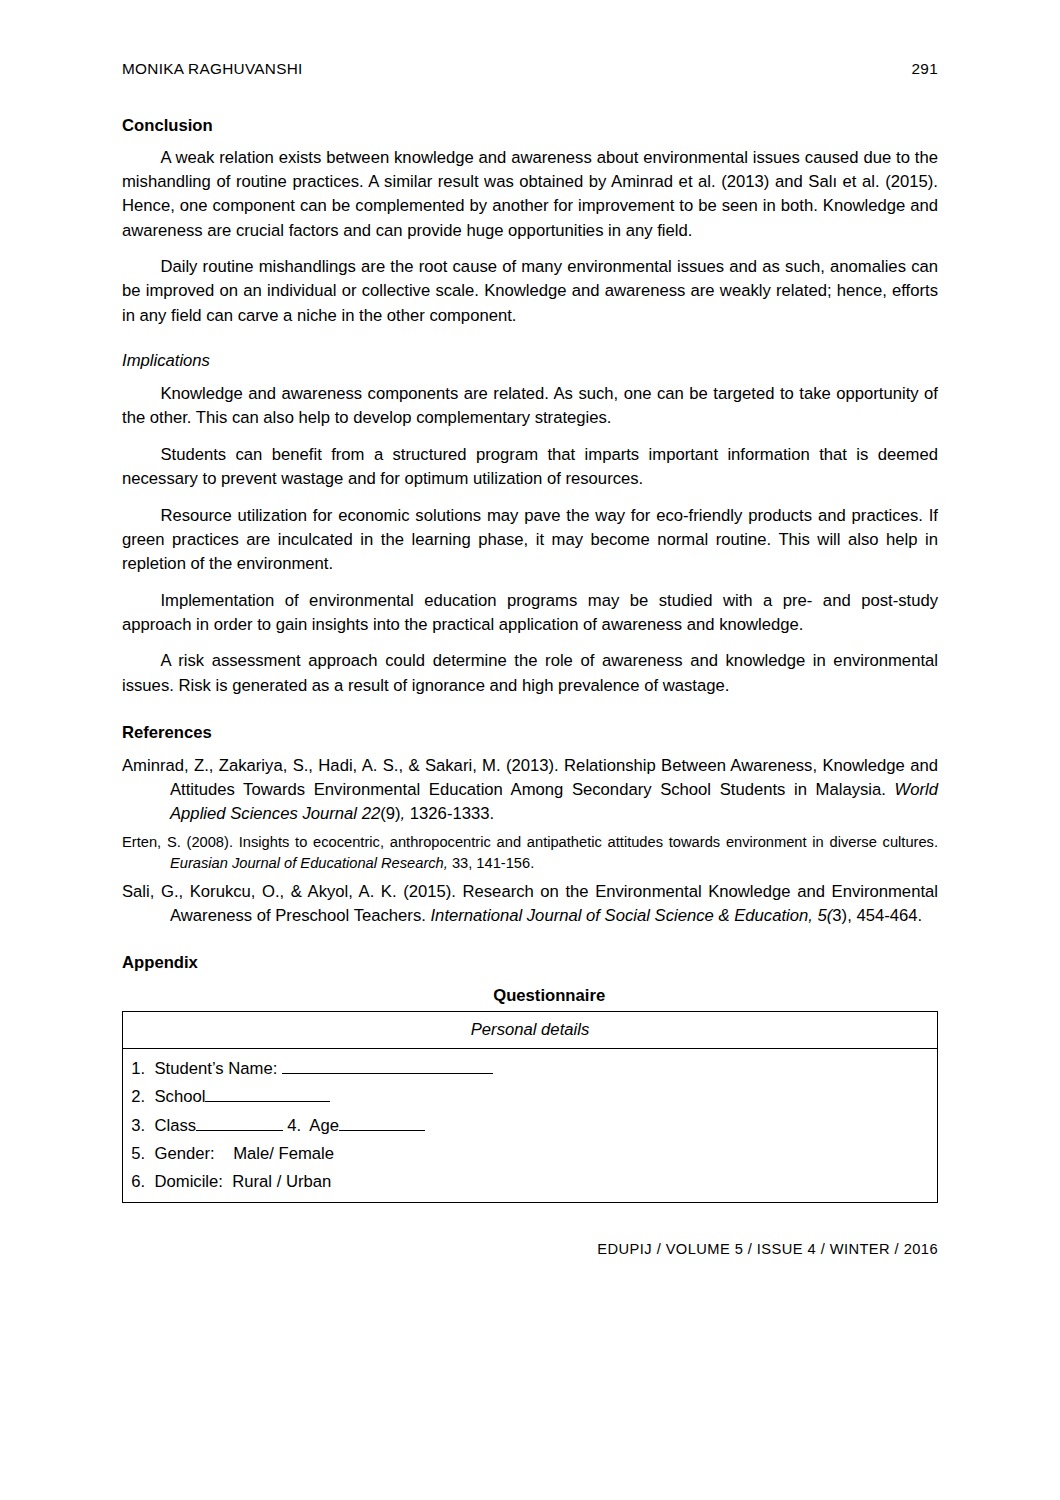Monika Raghuvanshi 291
Conclusion
A weak relation exists between knowledge and awareness about environmental issues caused due to the mishandling of routine practices. A similar result was obtained by Aminrad et al. (2013) and Salı et al. (2015). Hence, one component can be complemented by another for improvement to be seen in both. Knowledge and awareness are crucial factors and can provide huge opportunities in any field.
Daily routine mishandlings are the root cause of many environmental issues and as such, anomalies can be improved on an individual or collective scale. Knowledge and awareness are weakly related; hence, efforts in any field can carve a niche in the other component.
Implications
Knowledge and awareness components are related. As such, one can be targeted to take opportunity of the other. This can also help to develop complementary strategies.
Students can benefit from a structured program that imparts important information that is deemed necessary to prevent wastage and for optimum utilization of resources.
Resource utilization for economic solutions may pave the way for eco-friendly products and practices. If green practices are inculcated in the learning phase, it may become normal routine. This will also help in repletion of the environment.
Implementation of environmental education programs may be studied with a pre- and post-study approach in order to gain insights into the practical application of awareness and knowledge.
A risk assessment approach could determine the role of awareness and knowledge in environmental issues. Risk is generated as a result of ignorance and high prevalence of wastage.
References
Aminrad, Z., Zakariya, S., Hadi, A. S., & Sakari, M. (2013). Relationship Between Awareness, Knowledge and Attitudes Towards Environmental Education Among Secondary School Students in Malaysia. World Applied Sciences Journal 22(9), 1326-1333.
Erten, S. (2008). Insights to ecocentric, anthropocentric and antipathetic attitudes towards environment in diverse cultures. Eurasian Journal of Educational Research, 33, 141-156.
Sali, G., Korukcu, O., & Akyol, A. K. (2015). Research on the Environmental Knowledge and Environmental Awareness of Preschool Teachers. International Journal of Social Science & Education, 5(3), 454-464.
Appendix
Questionnaire
| Personal details |
| 1. Student’s Name: 2. School 3. Class 4. Age 5. Gender: Male/ Female 6. Domicile: Rural / Urban |
EDUPIJ / VOLUME 5 / ISSUE 4 / WINTER / 2016